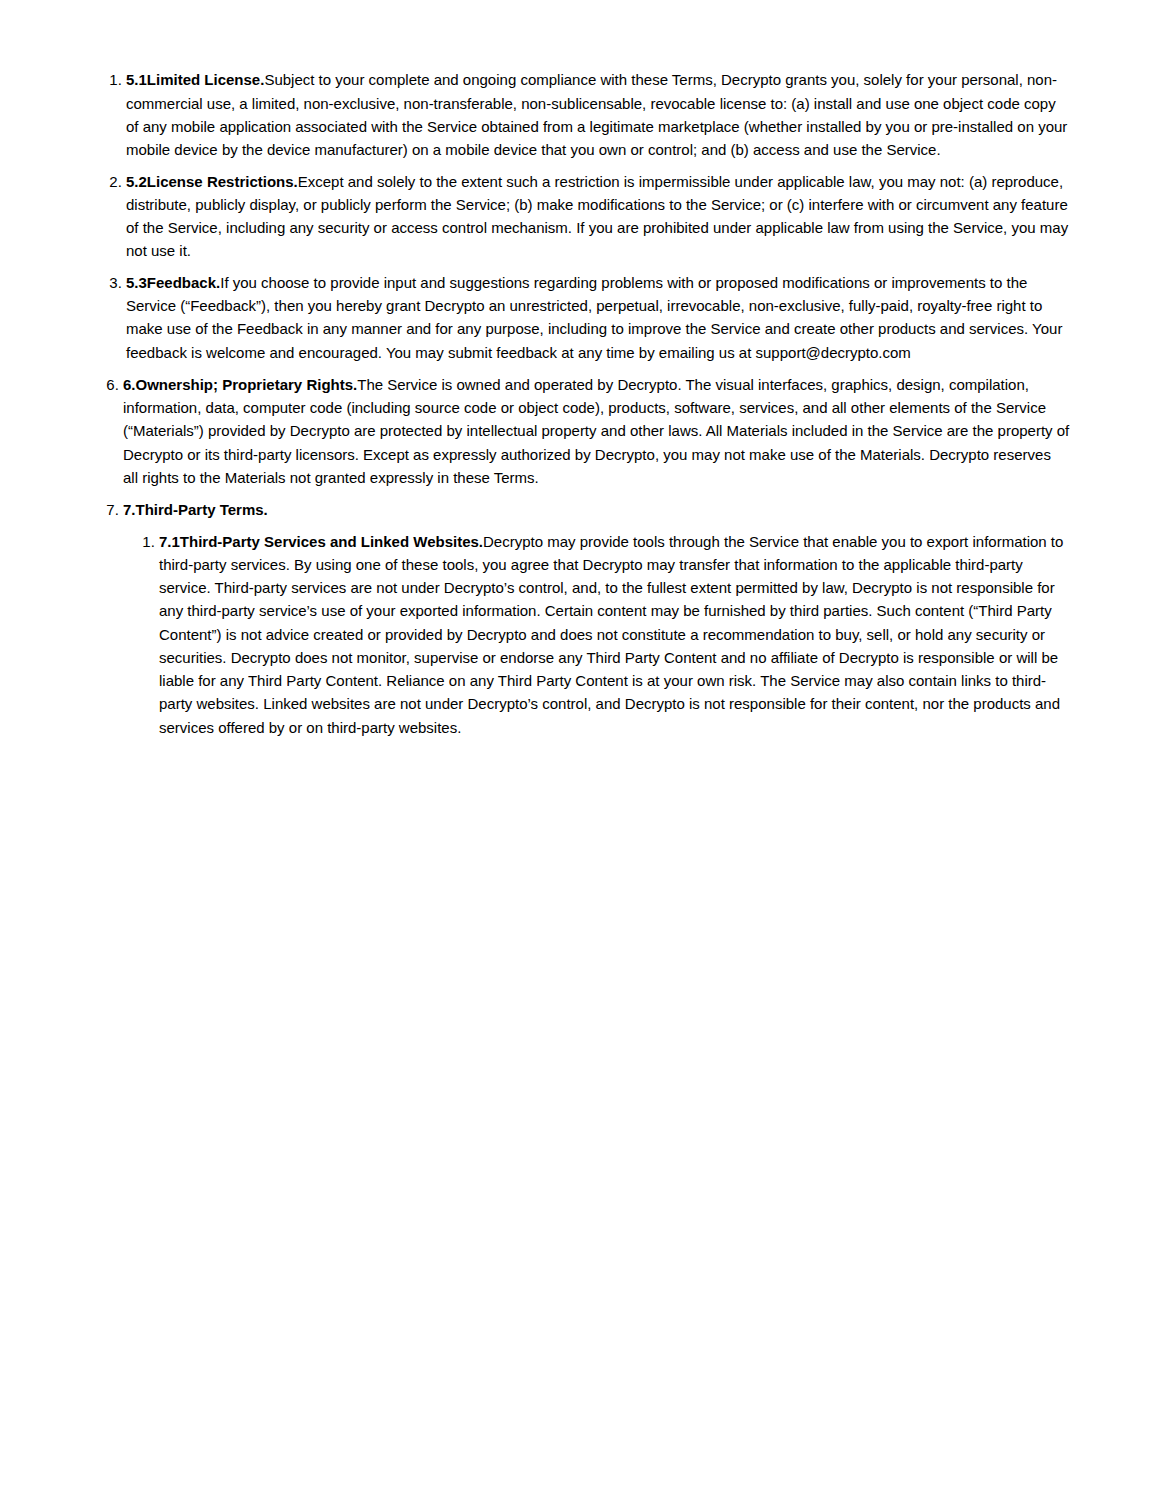5.1Limited License. Subject to your complete and ongoing compliance with these Terms, Decrypto grants you, solely for your personal, non-commercial use, a limited, non-exclusive, non-transferable, non-sublicensable, revocable license to: (a) install and use one object code copy of any mobile application associated with the Service obtained from a legitimate marketplace (whether installed by you or pre-installed on your mobile device by the device manufacturer) on a mobile device that you own or control; and (b) access and use the Service.
5.2License Restrictions. Except and solely to the extent such a restriction is impermissible under applicable law, you may not: (a) reproduce, distribute, publicly display, or publicly perform the Service; (b) make modifications to the Service; or (c) interfere with or circumvent any feature of the Service, including any security or access control mechanism. If you are prohibited under applicable law from using the Service, you may not use it.
5.3Feedback. If you choose to provide input and suggestions regarding problems with or proposed modifications or improvements to the Service (“Feedback”), then you hereby grant Decrypto an unrestricted, perpetual, irrevocable, non-exclusive, fully-paid, royalty-free right to make use of the Feedback in any manner and for any purpose, including to improve the Service and create other products and services. Your feedback is welcome and encouraged. You may submit feedback at any time by emailing us at support@decrypto.com
6.Ownership; Proprietary Rights. The Service is owned and operated by Decrypto. The visual interfaces, graphics, design, compilation, information, data, computer code (including source code or object code), products, software, services, and all other elements of the Service (“Materials”) provided by Decrypto are protected by intellectual property and other laws. All Materials included in the Service are the property of Decrypto or its third-party licensors. Except as expressly authorized by Decrypto, you may not make use of the Materials. Decrypto reserves all rights to the Materials not granted expressly in these Terms.
7.Third-Party Terms.
7.1Third-Party Services and Linked Websites. Decrypto may provide tools through the Service that enable you to export information to third-party services. By using one of these tools, you agree that Decrypto may transfer that information to the applicable third-party service. Third-party services are not under Decrypto’s control, and, to the fullest extent permitted by law, Decrypto is not responsible for any third-party service’s use of your exported information. Certain content may be furnished by third parties. Such content (“Third Party Content”) is not advice created or provided by Decrypto and does not constitute a recommendation to buy, sell, or hold any security or securities. Decrypto does not monitor, supervise or endorse any Third Party Content and no affiliate of Decrypto is responsible or will be liable for any Third Party Content. Reliance on any Third Party Content is at your own risk. The Service may also contain links to third-party websites. Linked websites are not under Decrypto’s control, and Decrypto is not responsible for their content, nor the products and services offered by or on third-party websites.